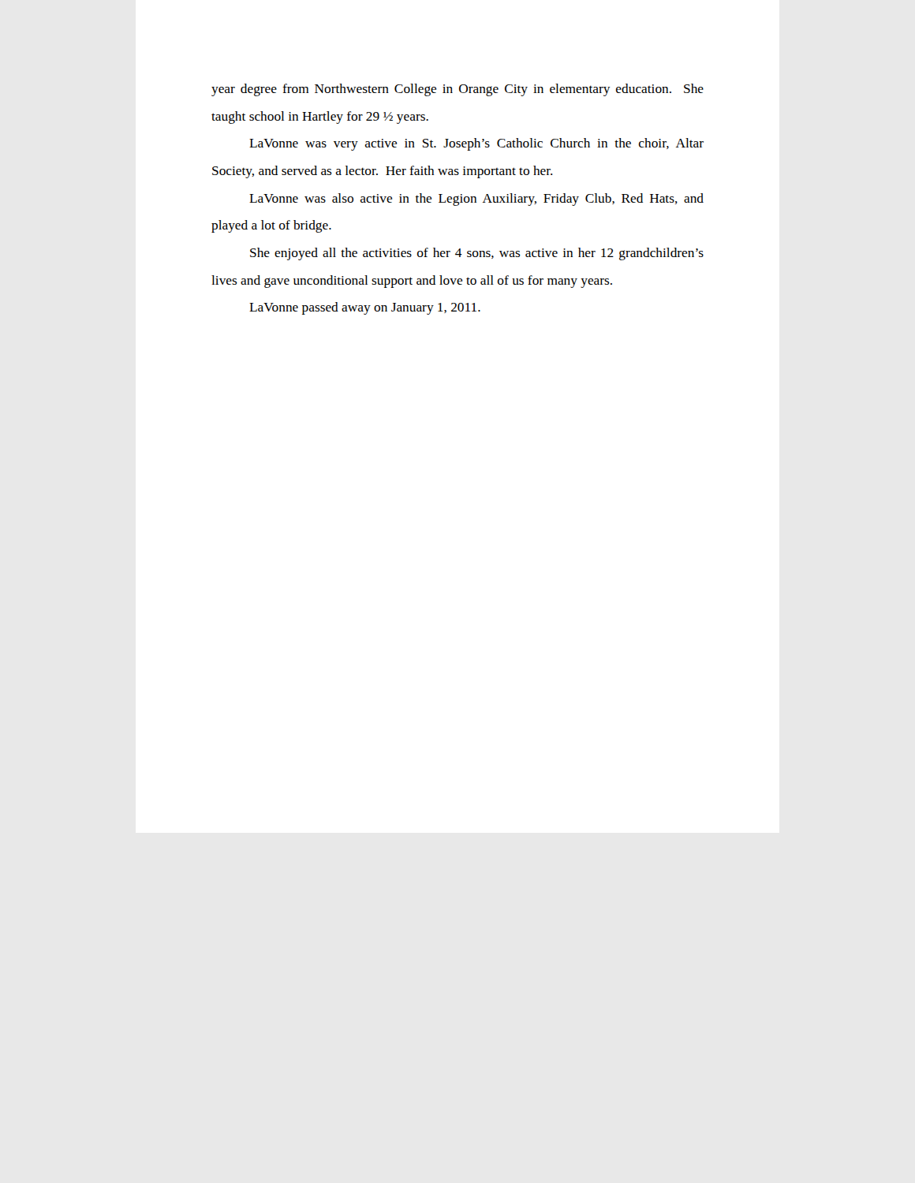year degree from Northwestern College in Orange City in elementary education. She taught school in Hartley for 29 ½ years.
LaVonne was very active in St. Joseph’s Catholic Church in the choir, Altar Society, and served as a lector. Her faith was important to her.
LaVonne was also active in the Legion Auxiliary, Friday Club, Red Hats, and played a lot of bridge.
She enjoyed all the activities of her 4 sons, was active in her 12 grandchildren’s lives and gave unconditional support and love to all of us for many years.
LaVonne passed away on January 1, 2011.